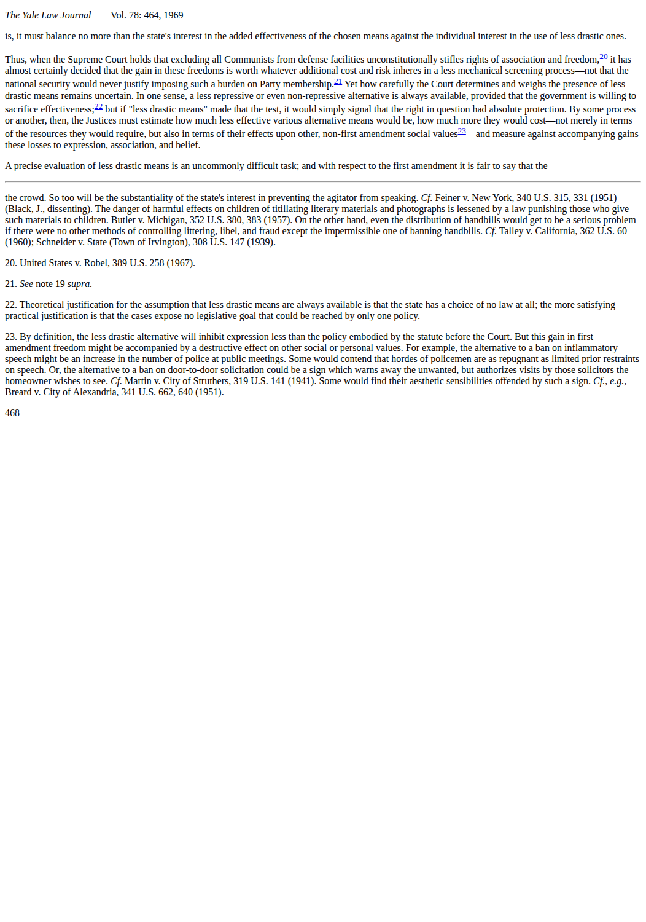The Yale Law Journal Vol. 78: 464, 1969
is, it must balance no more than the state's interest in the added effectiveness of the chosen means against the individual interest in the use of less drastic ones.
Thus, when the Supreme Court holds that excluding all Communists from defense facilities unconstitutionally stifles rights of association and freedom,20 it has almost certainly decided that the gain in these freedoms is worth whatever additional cost and risk inheres in a less mechanical screening process—not that the national security would never justify imposing such a burden on Party membership.21 Yet how carefully the Court determines and weighs the presence of less drastic means remains uncertain. In one sense, a less repressive or even non-repressive alternative is always available, provided that the government is willing to sacrifice effectiveness;22 but if "less drastic means" made that the test, it would simply signal that the right in question had absolute protection. By some process or another, then, the Justices must estimate how much less effective various alternative means would be, how much more they would cost—not merely in terms of the resources they would require, but also in terms of their effects upon other, non-first amendment social values23—and measure against accompanying gains these losses to expression, association, and belief.
A precise evaluation of less drastic means is an uncommonly difficult task; and with respect to the first amendment it is fair to say that the
the crowd. So too will be the substantiality of the state's interest in preventing the agitator from speaking. Cf. Feiner v. New York, 340 U.S. 315, 331 (1951) (Black, J., dissenting). The danger of harmful effects on children of titillating literary materials and photographs is lessened by a law punishing those who give such materials to children. Butler v. Michigan, 352 U.S. 380, 383 (1957). On the other hand, even the distribution of handbills would get to be a serious problem if there were no other methods of controlling littering, libel, and fraud except the impermissible one of banning handbills. Cf. Talley v. California, 362 U.S. 60 (1960); Schneider v. State (Town of Irvington), 308 U.S. 147 (1939).
20. United States v. Robel, 389 U.S. 258 (1967).
21. See note 19 supra.
22. Theoretical justification for the assumption that less drastic means are always available is that the state has a choice of no law at all; the more satisfying practical justification is that the cases expose no legislative goal that could be reached by only one policy.
23. By definition, the less drastic alternative will inhibit expression less than the policy embodied by the statute before the Court. But this gain in first amendment freedom might be accompanied by a destructive effect on other social or personal values. For example, the alternative to a ban on inflammatory speech might be an increase in the number of police at public meetings. Some would contend that hordes of policemen are as repugnant as limited prior restraints on speech. Or, the alternative to a ban on door-to-door solicitation could be a sign which warns away the unwanted, but authorizes visits by those solicitors the homeowner wishes to see. Cf. Martin v. City of Struthers, 319 U.S. 141 (1941). Some would find their aesthetic sensibilities offended by such a sign. Cf., e.g., Breard v. City of Alexandria, 341 U.S. 662, 640 (1951).
468